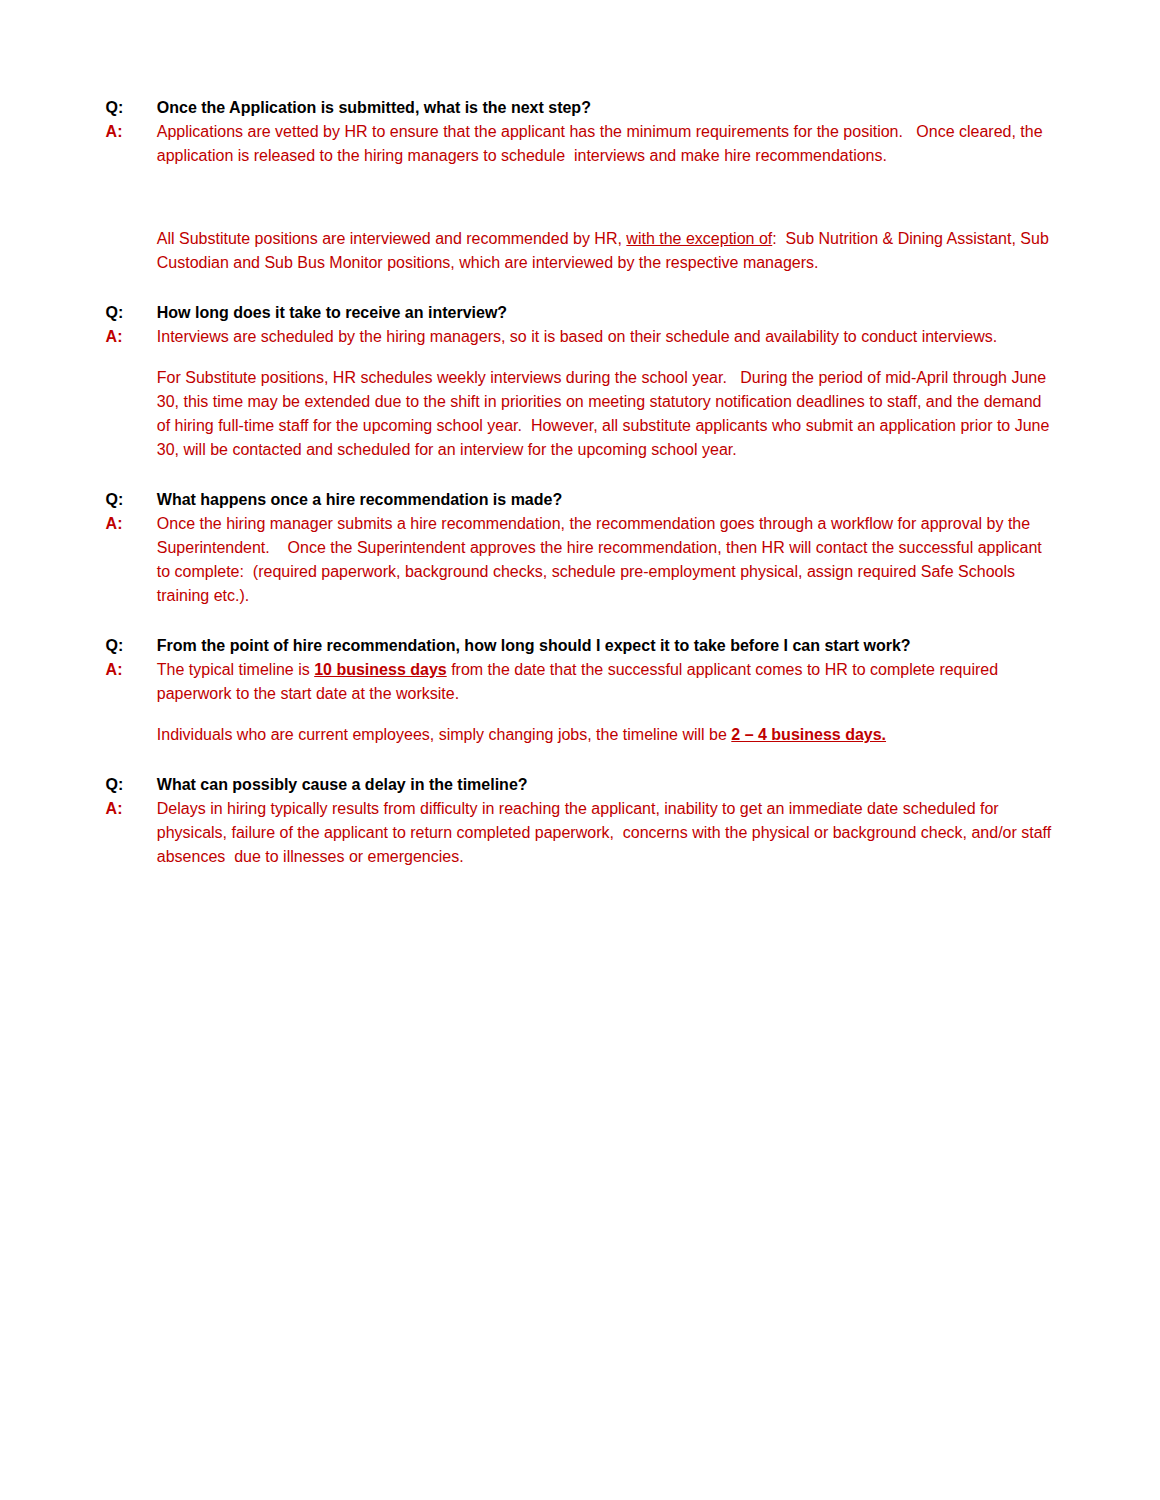Q:
Once the Application is submitted, what is the next step?
A:
Applications are vetted by HR to ensure that the applicant has the minimum requirements for the position. Once cleared, the application is released to the hiring managers to schedule interviews and make hire recommendations.
All Substitute positions are interviewed and recommended by HR, with the exception of: Sub Nutrition & Dining Assistant, Sub Custodian and Sub Bus Monitor positions, which are interviewed by the respective managers.
Q:
How long does it take to receive an interview?
A:
Interviews are scheduled by the hiring managers, so it is based on their schedule and availability to conduct interviews.
For Substitute positions, HR schedules weekly interviews during the school year. During the period of mid-April through June 30, this time may be extended due to the shift in priorities on meeting statutory notification deadlines to staff, and the demand of hiring full-time staff for the upcoming school year. However, all substitute applicants who submit an application prior to June 30, will be contacted and scheduled for an interview for the upcoming school year.
Q:
What happens once a hire recommendation is made?
A:
Once the hiring manager submits a hire recommendation, the recommendation goes through a workflow for approval by the Superintendent. Once the Superintendent approves the hire recommendation, then HR will contact the successful applicant to complete: (required paperwork, background checks, schedule pre-employment physical, assign required Safe Schools training etc.).
Q:
From the point of hire recommendation, how long should I expect it to take before I can start work?
A:
The typical timeline is 10 business days from the date that the successful applicant comes to HR to complete required paperwork to the start date at the worksite.
Individuals who are current employees, simply changing jobs, the timeline will be 2 – 4 business days.
Q:
What can possibly cause a delay in the timeline?
A:
Delays in hiring typically results from difficulty in reaching the applicant, inability to get an immediate date scheduled for physicals, failure of the applicant to return completed paperwork, concerns with the physical or background check, and/or staff absences due to illnesses or emergencies.